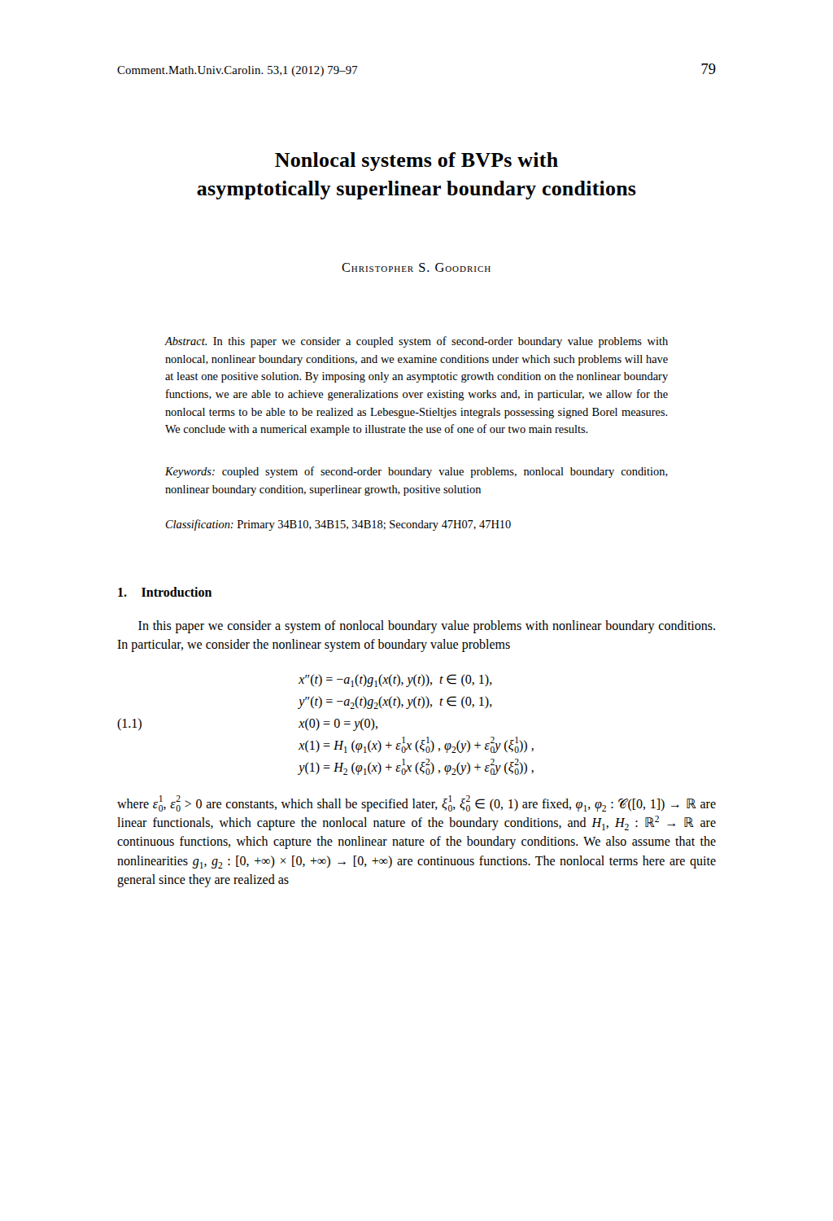Comment.Math.Univ.Carolin. 53,1 (2012) 79–97 79
Nonlocal systems of BVPs with asymptotically superlinear boundary conditions
Christopher S. Goodrich
Abstract. In this paper we consider a coupled system of second-order boundary value problems with nonlocal, nonlinear boundary conditions, and we examine conditions under which such problems will have at least one positive solution. By imposing only an asymptotic growth condition on the nonlinear boundary functions, we are able to achieve generalizations over existing works and, in particular, we allow for the nonlocal terms to be able to be realized as Lebesgue-Stieltjes integrals possessing signed Borel measures. We conclude with a numerical example to illustrate the use of one of our two main results.
Keywords: coupled system of second-order boundary value problems, nonlocal boundary condition, nonlinear boundary condition, superlinear growth, positive solution
Classification: Primary 34B10, 34B15, 34B18; Secondary 47H07, 47H10
1. Introduction
In this paper we consider a system of nonlocal boundary value problems with nonlinear boundary conditions. In particular, we consider the nonlinear system of boundary value problems
(1.1)
x″(t) = −a1(t)g1(x(t), y(t)), t ∈ (0, 1),
y″(t) = −a2(t)g2(x(t), y(t)), t ∈ (0, 1),
x(0) = 0 = y(0),
x(1) = H1 (φ1(x) + ε 10 x (ξ 10) , φ2(y) + ε 20 y (ξ 10)) ,
y(1) = H2 (φ1(x) + ε 10 x (ξ 20) , φ2(y) + ε 20 y (ξ 20)) ,
where ε 10, ε 20 > 0 are constants, which shall be specified later, ξ 10, ξ 20 ∈ (0, 1) are fixed, φ1, φ2 : 𝒞([0, 1]) → ℝ are linear functionals, which capture the nonlocal nature of the boundary conditions, and H1, H2 : ℝ2 → ℝ are continuous functions, which capture the nonlinear nature of the boundary conditions. We also assume that the nonlinearities g1, g2 : [0, +∞) × [0, +∞) → [0, +∞) are continuous functions. The nonlocal terms here are quite general since they are realized as